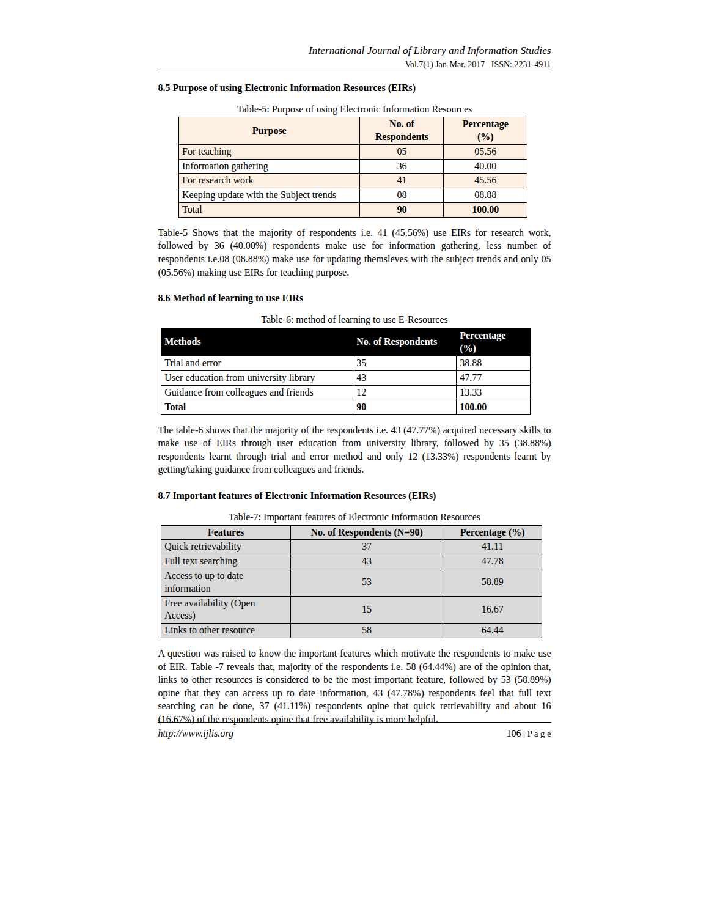International Journal of Library and Information Studies
Vol.7(1) Jan-Mar, 2017 ISSN: 2231-4911
8.5 Purpose of using Electronic Information Resources (EIRs)
Table-5: Purpose of using Electronic Information Resources
| Purpose | No. of Respondents | Percentage (%) |
| --- | --- | --- |
| For teaching | 05 | 05.56 |
| Information gathering | 36 | 40.00 |
| For research work | 41 | 45.56 |
| Keeping update with the Subject trends | 08 | 08.88 |
| Total | 90 | 100.00 |
Table-5 Shows that the majority of respondents i.e. 41 (45.56%) use EIRs for research work, followed by 36 (40.00%) respondents make use for information gathering, less number of respondents i.e.08 (08.88%) make use for updating themsleves with the subject trends and only 05 (05.56%) making use EIRs for teaching purpose.
8.6 Method of learning to use EIRs
Table-6: method of learning to use E-Resources
| Methods | No. of Respondents | Percentage (%) |
| --- | --- | --- |
| Trial and error | 35 | 38.88 |
| User education from university library | 43 | 47.77 |
| Guidance from colleagues and friends | 12 | 13.33 |
| Total | 90 | 100.00 |
The table-6 shows that the majority of the respondents i.e. 43 (47.77%) acquired necessary skills to make use of EIRs through user education from university library, followed by 35 (38.88%) respondents learnt through trial and error method and only 12 (13.33%) respondents learnt by getting/taking guidance from colleagues and friends.
8.7 Important features of Electronic Information Resources (EIRs)
Table-7: Important features of Electronic Information Resources
| Features | No. of Respondents (N=90) | Percentage (%) |
| --- | --- | --- |
| Quick retrievability | 37 | 41.11 |
| Full text searching | 43 | 47.78 |
| Access to up to date information | 53 | 58.89 |
| Free availability (Open Access) | 15 | 16.67 |
| Links to other resource | 58 | 64.44 |
A question was raised to know the important features which motivate the respondents to make use of EIR. Table -7 reveals that, majority of the respondents i.e. 58 (64.44%) are of the opinion that, links to other resources is considered to be the most important feature, followed by 53 (58.89%) opine that they can access up to date information, 43 (47.78%) respondents feel that full text searching can be done, 37 (41.11%) respondents opine that quick retrievability and about 16 (16.67%) of the respondents opine that free availability is more helpful.
http://www.ijlis.org 106 | P a g e